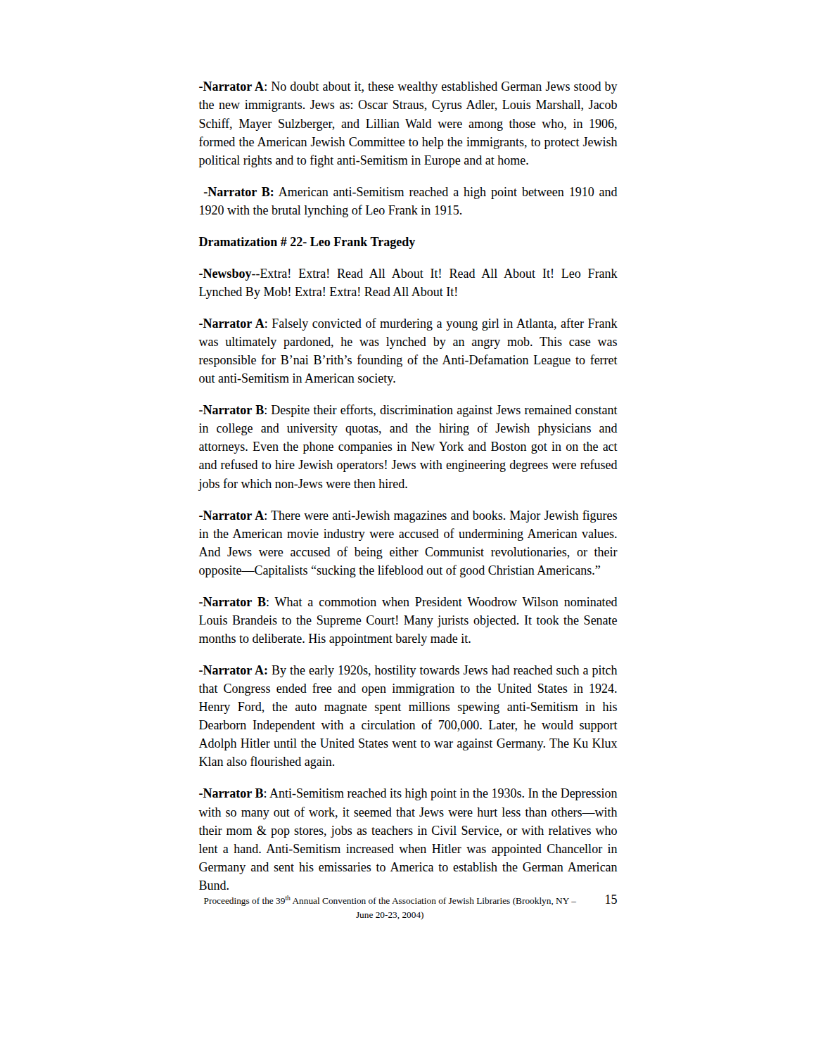-Narrator A: No doubt about it, these wealthy established German Jews stood by the new immigrants. Jews as: Oscar Straus, Cyrus Adler, Louis Marshall, Jacob Schiff, Mayer Sulzberger, and Lillian Wald were among those who, in 1906, formed the American Jewish Committee to help the immigrants, to protect Jewish political rights and to fight anti-Semitism in Europe and at home.
-Narrator B: American anti-Semitism reached a high point between 1910 and 1920 with the brutal lynching of Leo Frank in 1915.
Dramatization # 22- Leo Frank Tragedy
-Newsboy--Extra! Extra! Read All About It! Read All About It! Leo Frank Lynched By Mob! Extra! Extra! Read All About It!
-Narrator A: Falsely convicted of murdering a young girl in Atlanta, after Frank was ultimately pardoned, he was lynched by an angry mob. This case was responsible for B’nai B’rith’s founding of the Anti-Defamation League to ferret out anti-Semitism in American society.
-Narrator B: Despite their efforts, discrimination against Jews remained constant in college and university quotas, and the hiring of Jewish physicians and attorneys. Even the phone companies in New York and Boston got in on the act and refused to hire Jewish operators! Jews with engineering degrees were refused jobs for which non-Jews were then hired.
-Narrator A: There were anti-Jewish magazines and books. Major Jewish figures in the American movie industry were accused of undermining American values. And Jews were accused of being either Communist revolutionaries, or their opposite—Capitalists “sucking the lifeblood out of good Christian Americans.”
-Narrator B: What a commotion when President Woodrow Wilson nominated Louis Brandeis to the Supreme Court! Many jurists objected. It took the Senate months to deliberate. His appointment barely made it.
-Narrator A: By the early 1920s, hostility towards Jews had reached such a pitch that Congress ended free and open immigration to the United States in 1924. Henry Ford, the auto magnate spent millions spewing anti-Semitism in his Dearborn Independent with a circulation of 700,000. Later, he would support Adolph Hitler until the United States went to war against Germany. The Ku Klux Klan also flourished again.
-Narrator B: Anti-Semitism reached its high point in the 1930s. In the Depression with so many out of work, it seemed that Jews were hurt less than others—with their mom & pop stores, jobs as teachers in Civil Service, or with relatives who lent a hand. Anti-Semitism increased when Hitler was appointed Chancellor in Germany and sent his emissaries to America to establish the German American Bund.
Proceedings of the 39th Annual Convention of the Association of Jewish Libraries (Brooklyn, NY – June 20-23, 2004) 15